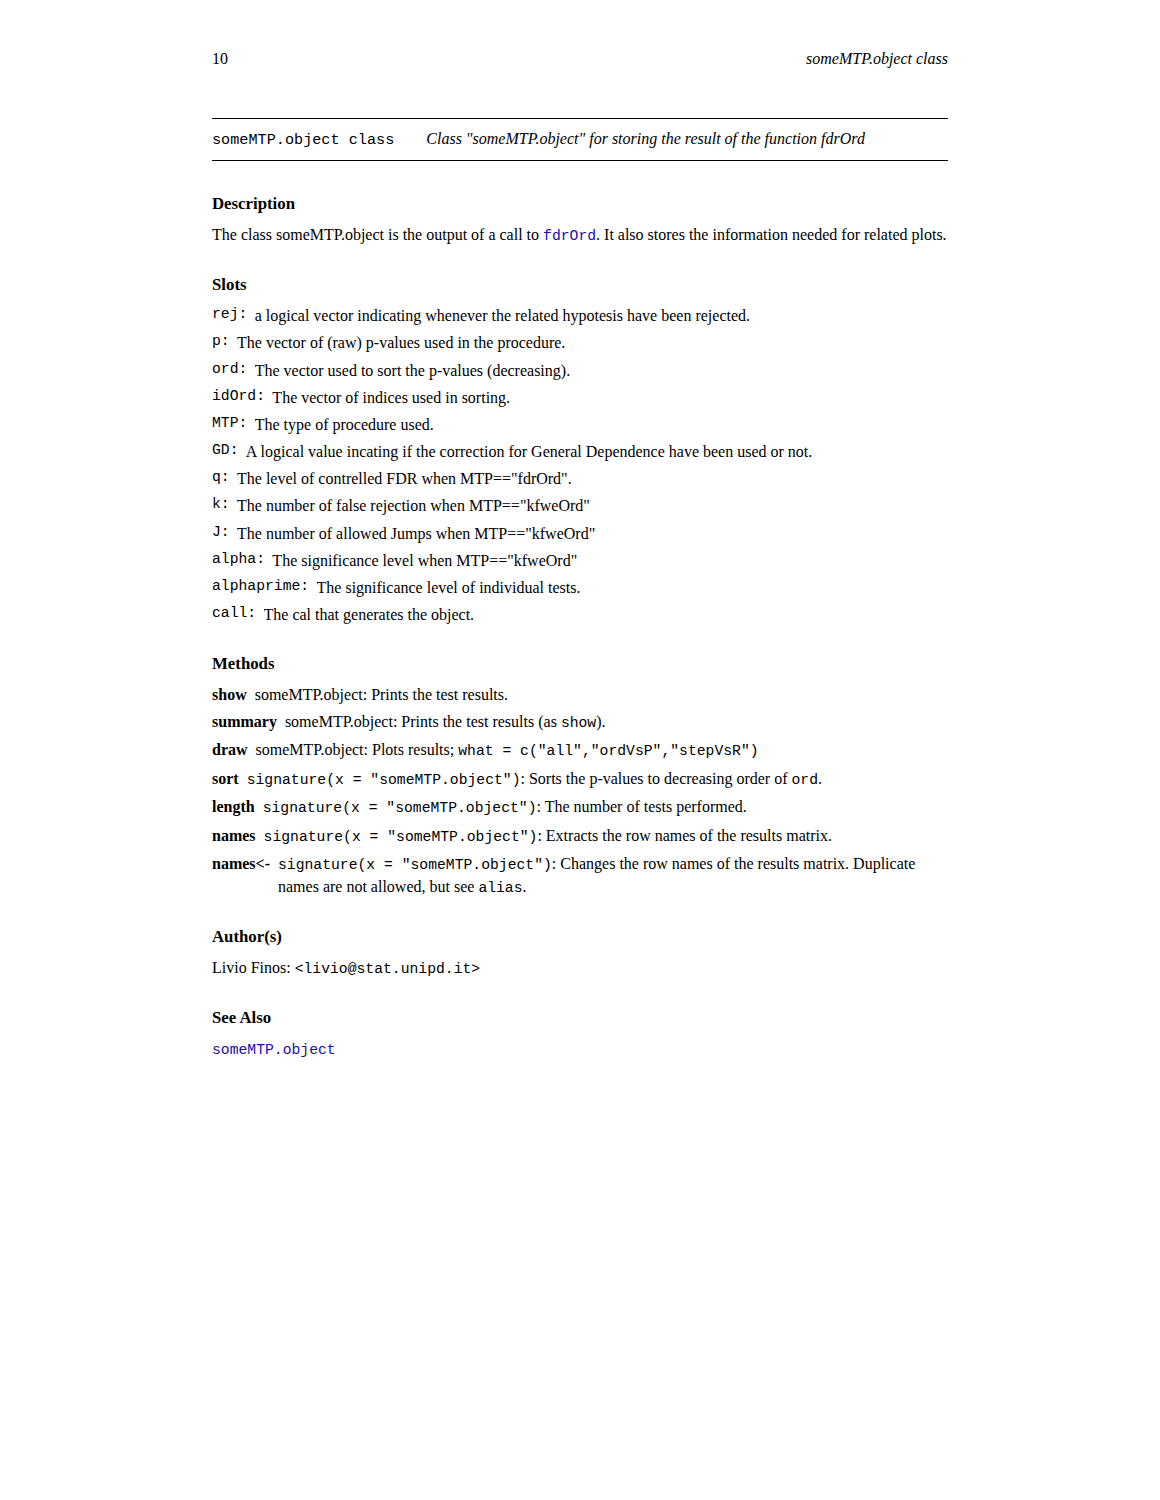10 someMTP.object class
someMTP.object class Class "someMTP.object" for storing the result of the function fdrOrd
Description
The class someMTP.object is the output of a call to fdrOrd. It also stores the information needed for related plots.
Slots
rej:
a logical vector indicating whenever the related hypotesis have been rejected.
p:
The vector of (raw) p-values used in the procedure.
ord:
The vector used to sort the p-values (decreasing).
idOrd:
The vector of indices used in sorting.
MTP:
The type of procedure used.
GD:
A logical value incating if the correction for General Dependence have been used or not.
q:
The level of contrelled FDR when MTP=="fdrOrd".
k:
The number of false rejection when MTP=="kfweOrd"
J:
The number of allowed Jumps when MTP=="kfweOrd"
alpha:
The significance level when MTP=="kfweOrd"
alphaprime:
The significance level of individual tests.
call:
The cal that generates the object.
Methods
show
someMTP.object: Prints the test results.
summary
someMTP.object: Prints the test results (as show).
draw
someMTP.object: Plots results; what = c("all","ordVsP","stepVsR")
sort
signature(x = "someMTP.object"): Sorts the p-values to decreasing order of ord.
length
signature(x = "someMTP.object"): The number of tests performed.
names
signature(x = "someMTP.object"): Extracts the row names of the results matrix.
names<-
signature(x = "someMTP.object"): Changes the row names of the results matrix. Duplicate names are not allowed, but see alias.
Author(s)
Livio Finos: <livio@stat.unipd.it>
See Also
someMTP.object